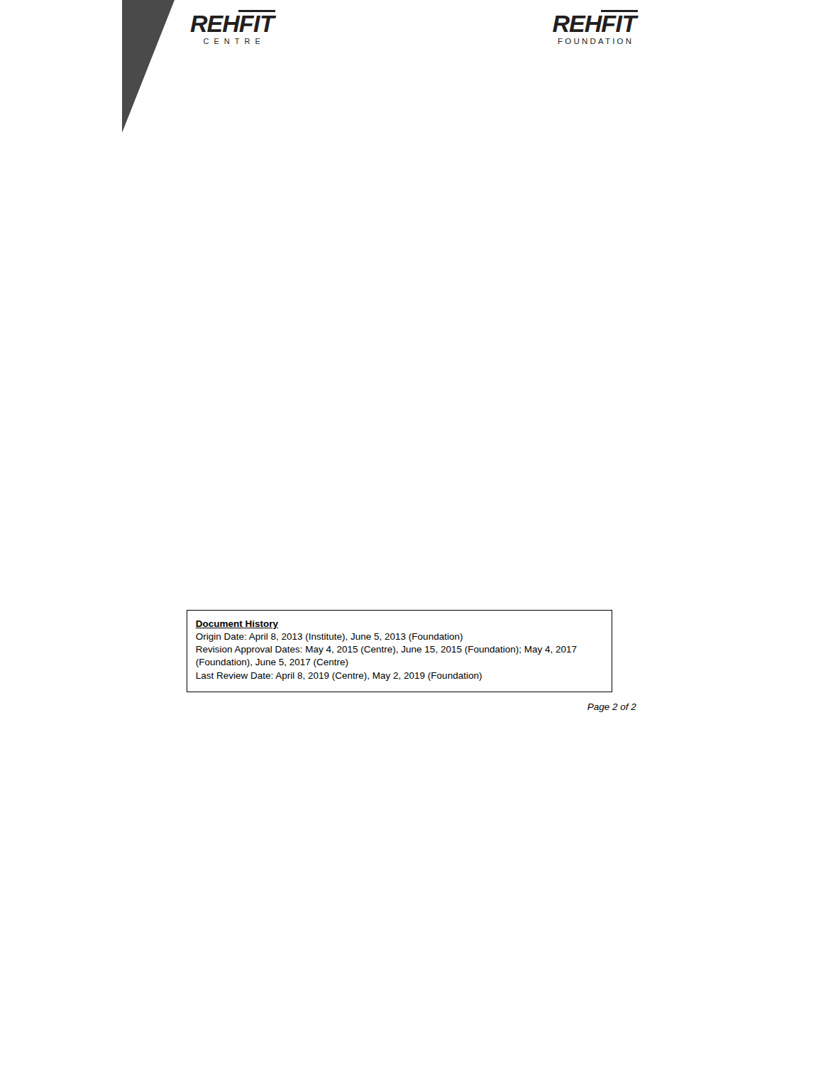REH FIT
CENTRE
REH FIT
FOUNDATION
Document History
Origin Date: April 8, 2013 (Institute), June 5, 2013 (Foundation)
Revision Approval Dates: May 4, 2015 (Centre), June 15, 2015 (Foundation); May 4, 2017 (Foundation), June 5, 2017 (Centre)
Last Review Date: April 8, 2019 (Centre), May 2, 2019 (Foundation)
Page 2 of 2